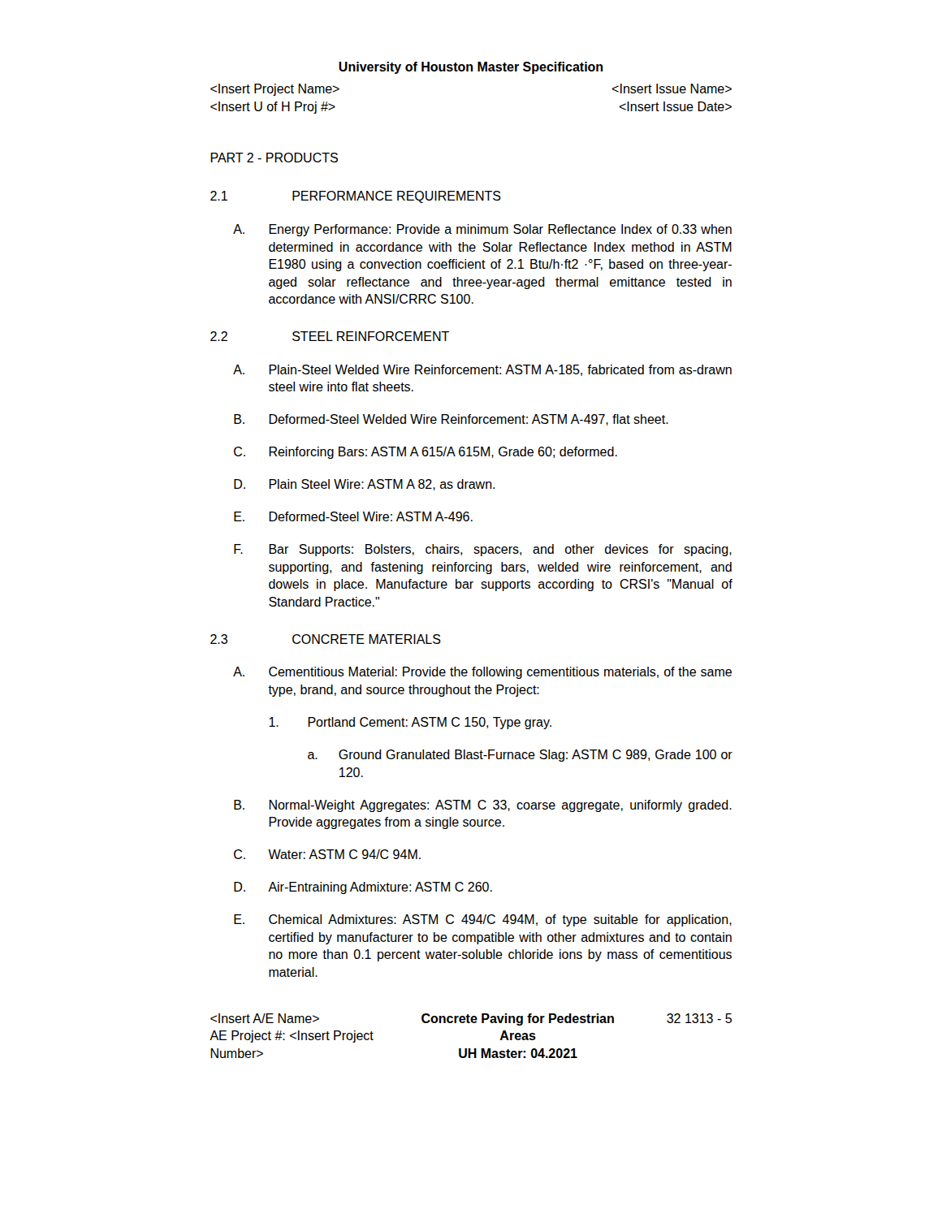University of Houston Master Specification
<Insert Project Name> <Insert Issue Name>
<Insert U of H Proj #> <Insert Issue Date>
PART 2 - PRODUCTS
2.1 PERFORMANCE REQUIREMENTS
A. Energy Performance: Provide a minimum Solar Reflectance Index of 0.33 when determined in accordance with the Solar Reflectance Index method in ASTM E1980 using a convection coefficient of 2.1 Btu/h·ft2 ·°F, based on three-year-aged solar reflectance and three-year-aged thermal emittance tested in accordance with ANSI/CRRC S100.
2.2 STEEL REINFORCEMENT
A. Plain-Steel Welded Wire Reinforcement: ASTM A-185, fabricated from as-drawn steel wire into flat sheets.
B. Deformed-Steel Welded Wire Reinforcement: ASTM A-497, flat sheet.
C. Reinforcing Bars: ASTM A 615/A 615M, Grade 60; deformed.
D. Plain Steel Wire: ASTM A 82, as drawn.
E. Deformed-Steel Wire: ASTM A-496.
F. Bar Supports: Bolsters, chairs, spacers, and other devices for spacing, supporting, and fastening reinforcing bars, welded wire reinforcement, and dowels in place. Manufacture bar supports according to CRSI's "Manual of Standard Practice."
2.3 CONCRETE MATERIALS
A. Cementitious Material: Provide the following cementitious materials, of the same type, brand, and source throughout the Project:
1. Portland Cement: ASTM C 150, Type gray.
a. Ground Granulated Blast-Furnace Slag: ASTM C 989, Grade 100 or 120.
B. Normal-Weight Aggregates: ASTM C 33, coarse aggregate, uniformly graded. Provide aggregates from a single source.
C. Water: ASTM C 94/C 94M.
D. Air-Entraining Admixture: ASTM C 260.
E. Chemical Admixtures: ASTM C 494/C 494M, of type suitable for application, certified by manufacturer to be compatible with other admixtures and to contain no more than 0.1 percent water-soluble chloride ions by mass of cementitious material.
<Insert A/E Name>
AE Project #: <Insert Project Number>
Concrete Paving for Pedestrian Areas
UH Master: 04.2021
32 1313 - 5